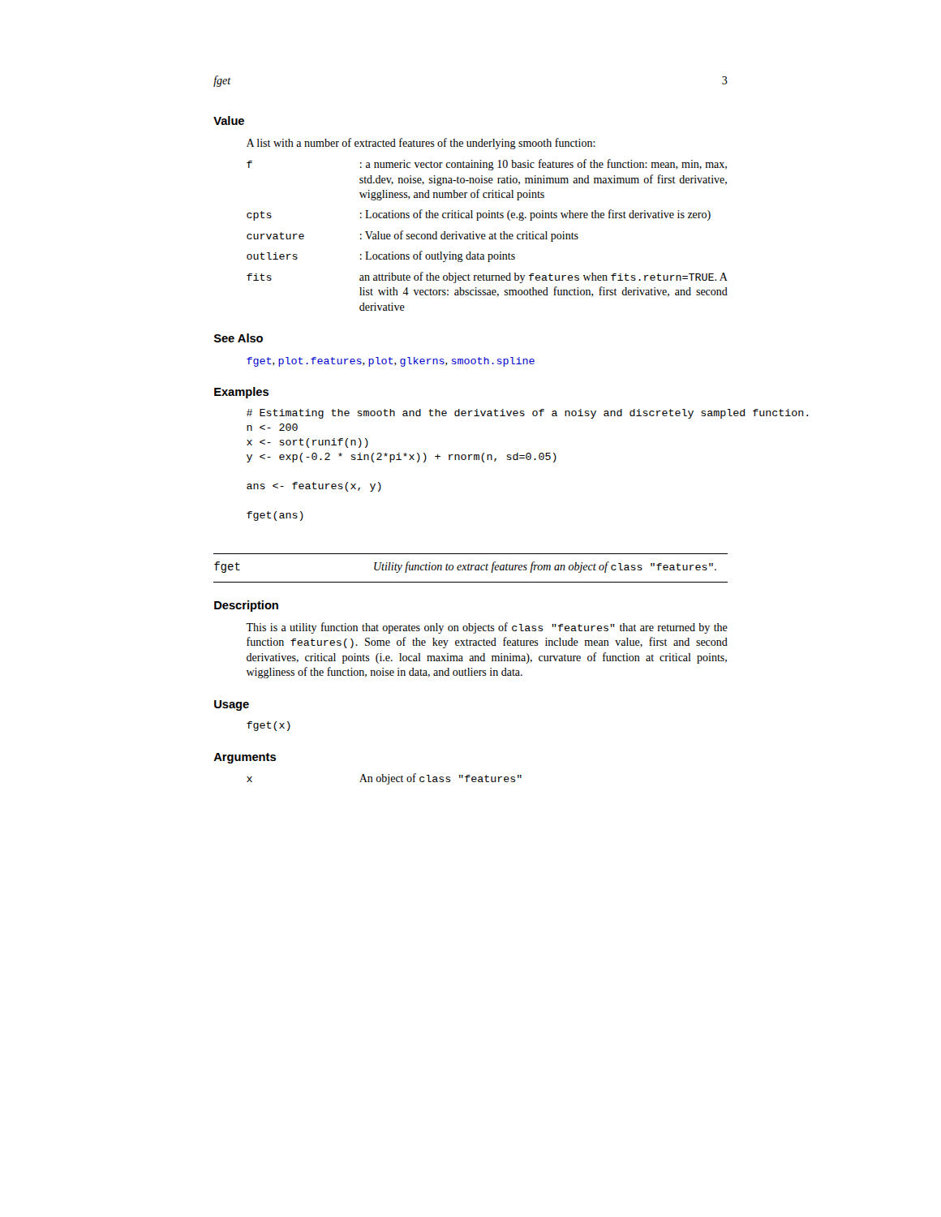fget
3
Value
A list with a number of extracted features of the underlying smooth function:
f
: a numeric vector containing 10 basic features of the function: mean, min, max, std.dev, noise, signa-to-noise ratio, minimum and maximum of first derivative, wiggliness, and number of critical points
cpts
: Locations of the critical points (e.g. points where the first derivative is zero)
curvature
: Value of second derivative at the critical points
outliers
: Locations of outlying data points
fits
an attribute of the object returned by features when fits.return=TRUE. A list with 4 vectors: abscissae, smoothed function, first derivative, and second derivative
See Also
fget, plot.features, plot, glkerns, smooth.spline
Examples
# Estimating the smooth and the derivatives of a noisy and discretely sampled function.
n <- 200
x <- sort(runif(n))
y <- exp(-0.2 * sin(2*pi*x)) + rnorm(n, sd=0.05)

ans <- features(x, y)

fget(ans)
fget
Utility function to extract features from an object of class "features".
Description
This is a utility function that operates only on objects of class "features" that are returned by the function features(). Some of the key extracted features include mean value, first and second derivatives, critical points (i.e. local maxima and minima), curvature of function at critical points, wiggliness of the function, noise in data, and outliers in data.
Usage
fget(x)
Arguments
x
An object of class "features"